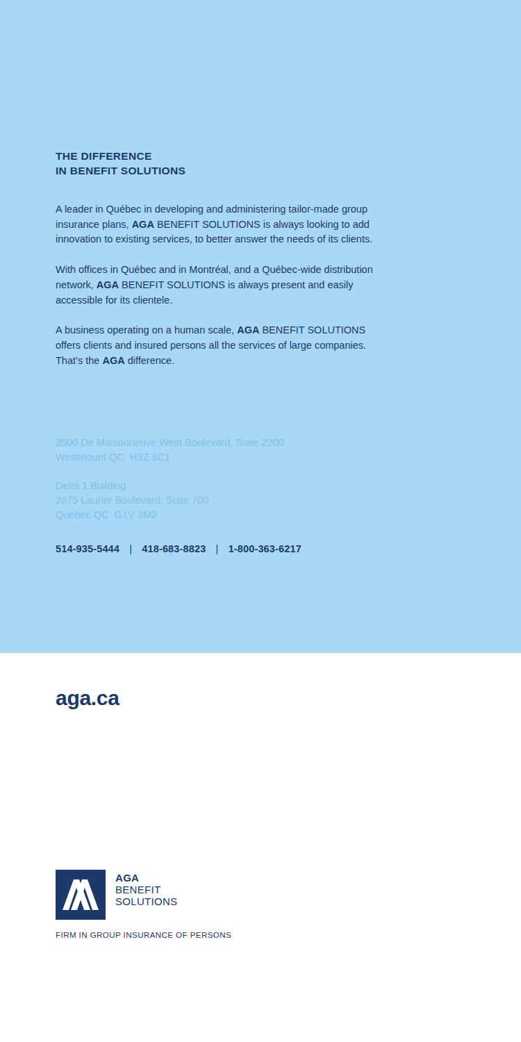The difference
in benefit solutions
A leader in Québec in developing and administering tailor-made group insurance plans, AGA BENEFIT SOLUTIONS is always looking to add innovation to existing services, to better answer the needs of its clients.
With offices in Québec and in Montréal, and a Québec-wide distribution network, AGA BENEFIT SOLUTIONS is always present and easily accessible for its clientele.
A business operating on a human scale, AGA BENEFIT SOLUTIONS offers clients and insured persons all the services of large companies. That’s the AGA difference.
3500 De Maisonneuve West Boulevard, Suite 2200
Westmount QC H3Z 3C1
Delta 1 Building
2875 Laurier Boulevard, Suite 700
Québec QC G1V 2M2
514-935-5444 | 418-683-8823 | 1-800-363-6217
aga.ca
AGA BENEFIT SOLUTIONS
Firm in group insurance of persons